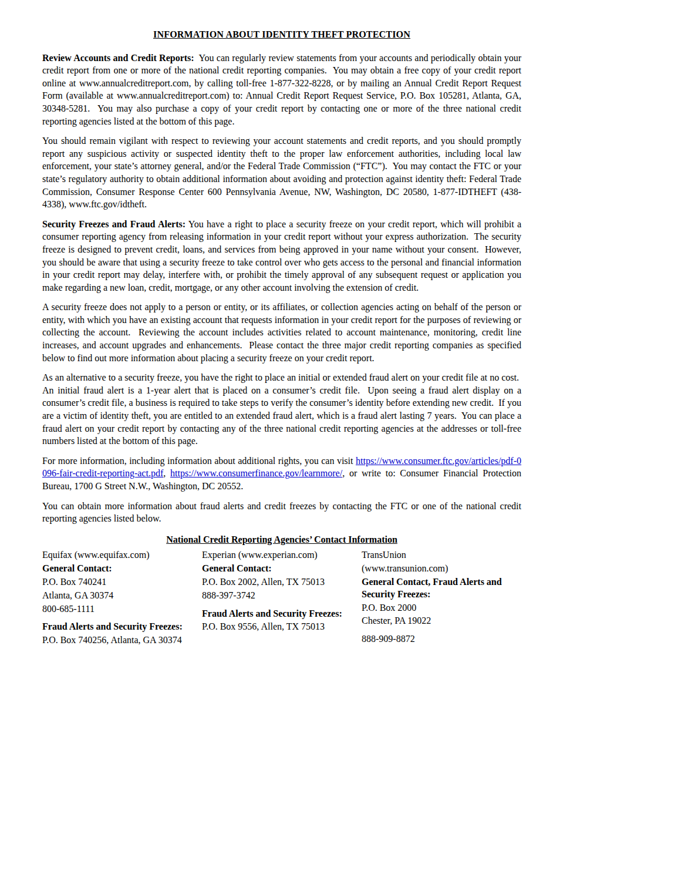INFORMATION ABOUT IDENTITY THEFT PROTECTION
Review Accounts and Credit Reports: You can regularly review statements from your accounts and periodically obtain your credit report from one or more of the national credit reporting companies. You may obtain a free copy of your credit report online at www.annualcreditreport.com, by calling toll-free 1-877-322-8228, or by mailing an Annual Credit Report Request Form (available at www.annualcreditreport.com) to: Annual Credit Report Request Service, P.O. Box 105281, Atlanta, GA, 30348-5281. You may also purchase a copy of your credit report by contacting one or more of the three national credit reporting agencies listed at the bottom of this page.
You should remain vigilant with respect to reviewing your account statements and credit reports, and you should promptly report any suspicious activity or suspected identity theft to the proper law enforcement authorities, including local law enforcement, your state’s attorney general, and/or the Federal Trade Commission (“FTC”). You may contact the FTC or your state’s regulatory authority to obtain additional information about avoiding and protection against identity theft: Federal Trade Commission, Consumer Response Center 600 Pennsylvania Avenue, NW, Washington, DC 20580, 1-877-IDTHEFT (438-4338), www.ftc.gov/idtheft.
Security Freezes and Fraud Alerts: You have a right to place a security freeze on your credit report, which will prohibit a consumer reporting agency from releasing information in your credit report without your express authorization. The security freeze is designed to prevent credit, loans, and services from being approved in your name without your consent. However, you should be aware that using a security freeze to take control over who gets access to the personal and financial information in your credit report may delay, interfere with, or prohibit the timely approval of any subsequent request or application you make regarding a new loan, credit, mortgage, or any other account involving the extension of credit.
A security freeze does not apply to a person or entity, or its affiliates, or collection agencies acting on behalf of the person or entity, with which you have an existing account that requests information in your credit report for the purposes of reviewing or collecting the account. Reviewing the account includes activities related to account maintenance, monitoring, credit line increases, and account upgrades and enhancements. Please contact the three major credit reporting companies as specified below to find out more information about placing a security freeze on your credit report.
As an alternative to a security freeze, you have the right to place an initial or extended fraud alert on your credit file at no cost. An initial fraud alert is a 1-year alert that is placed on a consumer’s credit file. Upon seeing a fraud alert display on a consumer’s credit file, a business is required to take steps to verify the consumer’s identity before extending new credit. If you are a victim of identity theft, you are entitled to an extended fraud alert, which is a fraud alert lasting 7 years. You can place a fraud alert on your credit report by contacting any of the three national credit reporting agencies at the addresses or toll-free numbers listed at the bottom of this page.
For more information, including information about additional rights, you can visit https://www.consumer.ftc.gov/articles/pdf-0096-fair-credit-reporting-act.pdf, https://www.consumerfinance.gov/learnmore/, or write to: Consumer Financial Protection Bureau, 1700 G Street N.W., Washington, DC 20552.
You can obtain more information about fraud alerts and credit freezes by contacting the FTC or one of the national credit reporting agencies listed below.
National Credit Reporting Agencies’ Contact Information
| Equifax (www.equifax.com) General Contact: P.O. Box 740241 Atlanta, GA 30374 800-685-1111 Fraud Alerts and Security Freezes: P.O. Box 740256, Atlanta, GA 30374 | Experian (www.experian.com) General Contact: P.O. Box 2002, Allen, TX 75013 888-397-3742 Fraud Alerts and Security Freezes: P.O. Box 9556, Allen, TX 75013 | TransUnion (www.transunion.com) General Contact, Fraud Alerts and Security Freezes: P.O. Box 2000 Chester, PA 19022 888-909-8872 |